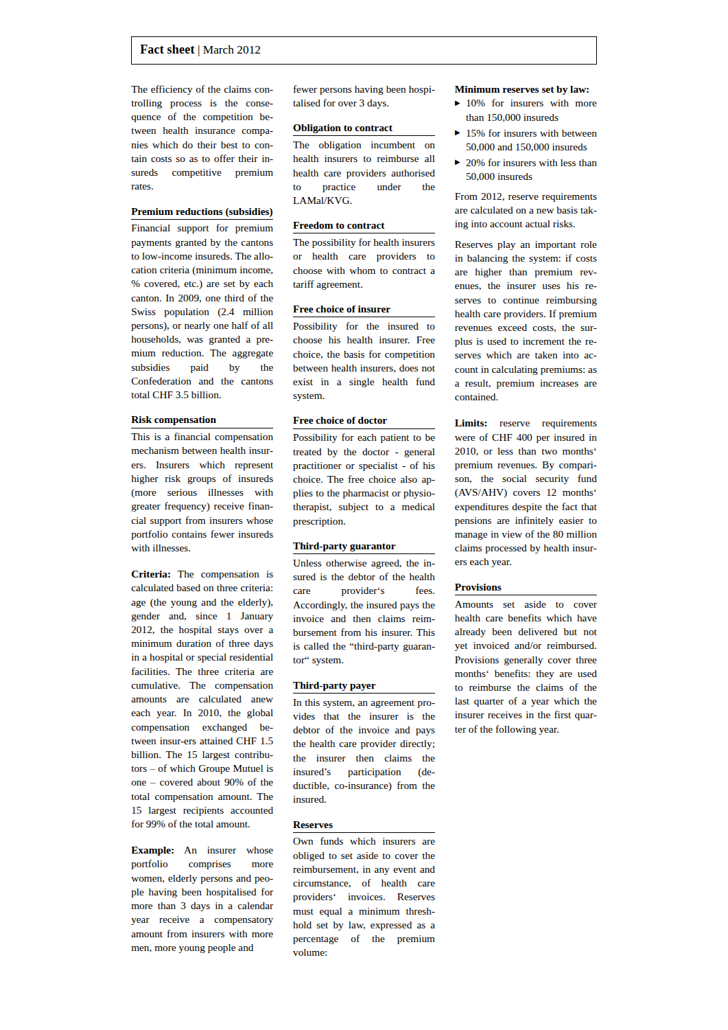Fact sheet | March 2012
The efficiency of the claims controlling process is the consequence of the competition between health insurance companies which do their best to contain costs so as to offer their insureds competitive premium rates.
Premium reductions (subsidies)
Financial support for premium payments granted by the cantons to low-income insureds. The allocation criteria (minimum income, % covered, etc.) are set by each canton. In 2009, one third of the Swiss population (2.4 million persons), or nearly one half of all households, was granted a premium reduction. The aggregate subsidies paid by the Confederation and the cantons total CHF 3.5 billion.
Risk compensation
This is a financial compensation mechanism between health insurers. Insurers which represent higher risk groups of insureds (more serious illnesses with greater frequency) receive financial support from insurers whose portfolio contains fewer insureds with illnesses.
Criteria: The compensation is calculated based on three criteria: age (the young and the elderly), gender and, since 1 January 2012, the hospital stays over a minimum duration of three days in a hospital or special residential facilities. The three criteria are cumulative. The compensation amounts are calculated anew each year. In 2010, the global compensation exchanged between insur-ers attained CHF 1.5 billion. The 15 largest contributors – of which Groupe Mutuel is one – covered about 90% of the total compensation amount. The 15 largest recipients accounted for 99% of the total amount.
Example: An insurer whose portfolio comprises more women, elderly persons and people having been hospitalised for more than 3 days in a calendar year receive a compensatory amount from insurers with more men, more young people and
fewer persons having been hospitalised for over 3 days.
Obligation to contract
The obligation incumbent on health insurers to reimburse all health care providers authorised to practice under the LAMal/KVG.
Freedom to contract
The possibility for health insurers or health care providers to choose with whom to contract a tariff agreement.
Free choice of insurer
Possibility for the insured to choose his health insurer. Free choice, the basis for competition between health insurers, does not exist in a single health fund system.
Free choice of doctor
Possibility for each patient to be treated by the doctor - general practitioner or specialist - of his choice. The free choice also applies to the pharmacist or physiotherapist, subject to a medical prescription.
Third-party guarantor
Unless otherwise agreed, the insured is the debtor of the health care provider‘s fees. Accordingly, the insured pays the invoice and then claims reimbursement from his insurer. This is called the “third-party guarantor“ system.
Third-party payer
In this system, an agreement provides that the insurer is the debtor of the invoice and pays the health care provider directly; the insurer then claims the insured’s participation (deductible, co-insurance) from the insured.
Reserves
Own funds which insurers are obliged to set aside to cover the reimbursement, in any event and circumstance, of health care providers‘ invoices. Reserves must equal a minimum threshhold set by law, expressed as a percentage of the premium volume:
Minimum reserves set by law:
10% for insurers with more than 150,000 insureds
15% for insurers with between 50,000 and 150,000 insureds
20% for insurers with less than 50,000 insureds
From 2012, reserve requirements are calculated on a new basis taking into account actual risks.
Reserves play an important role in balancing the system: if costs are higher than premium revenues, the insurer uses his reserves to continue reimbursing health care providers. If premium revenues exceed costs, the surplus is used to increment the reserves which are taken into account in calculating premiums: as a result, premium increases are contained.
Limits: reserve requirements were of CHF 400 per insured in 2010, or less than two months‘ premium revenues. By comparison, the social security fund (AVS/AHV) covers 12 months‘ expenditures despite the fact that pensions are infinitely easier to manage in view of the 80 million claims processed by health insurers each year.
Provisions
Amounts set aside to cover health care benefits which have already been delivered but not yet invoiced and/or reimbursed. Provisions generally cover three months‘ benefits: they are used to reimburse the claims of the last quarter of a year which the insurer receives in the first quarter of the following year.